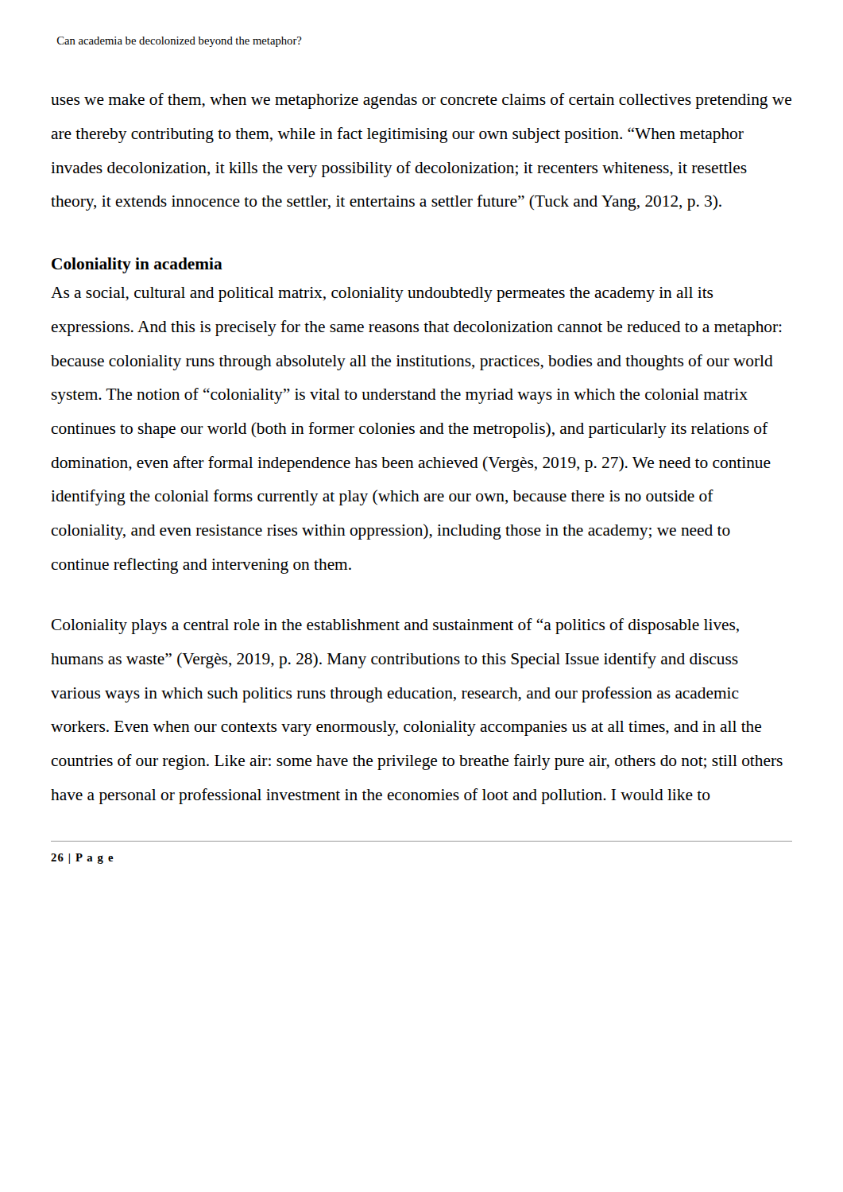Can academia be decolonized beyond the metaphor?
uses we make of them, when we metaphorize agendas or concrete claims of certain collectives pretending we are thereby contributing to them, while in fact legitimising our own subject position. “When metaphor invades decolonization, it kills the very possibility of decolonization; it recenters whiteness, it resettles theory, it extends innocence to the settler, it entertains a settler future” (Tuck and Yang, 2012, p. 3).
Coloniality in academia
As a social, cultural and political matrix, coloniality undoubtedly permeates the academy in all its expressions. And this is precisely for the same reasons that decolonization cannot be reduced to a metaphor: because coloniality runs through absolutely all the institutions, practices, bodies and thoughts of our world system. The notion of “coloniality” is vital to understand the myriad ways in which the colonial matrix continues to shape our world (both in former colonies and the metropolis), and particularly its relations of domination, even after formal independence has been achieved (Vergès, 2019, p. 27). We need to continue identifying the colonial forms currently at play (which are our own, because there is no outside of coloniality, and even resistance rises within oppression), including those in the academy; we need to continue reflecting and intervening on them.
Coloniality plays a central role in the establishment and sustainment of “a politics of disposable lives, humans as waste” (Vergès, 2019, p. 28). Many contributions to this Special Issue identify and discuss various ways in which such politics runs through education, research, and our profession as academic workers. Even when our contexts vary enormously, coloniality accompanies us at all times, and in all the countries of our region. Like air: some have the privilege to breathe fairly pure air, others do not; still others have a personal or professional investment in the economies of loot and pollution. I would like to
26 | P a g e